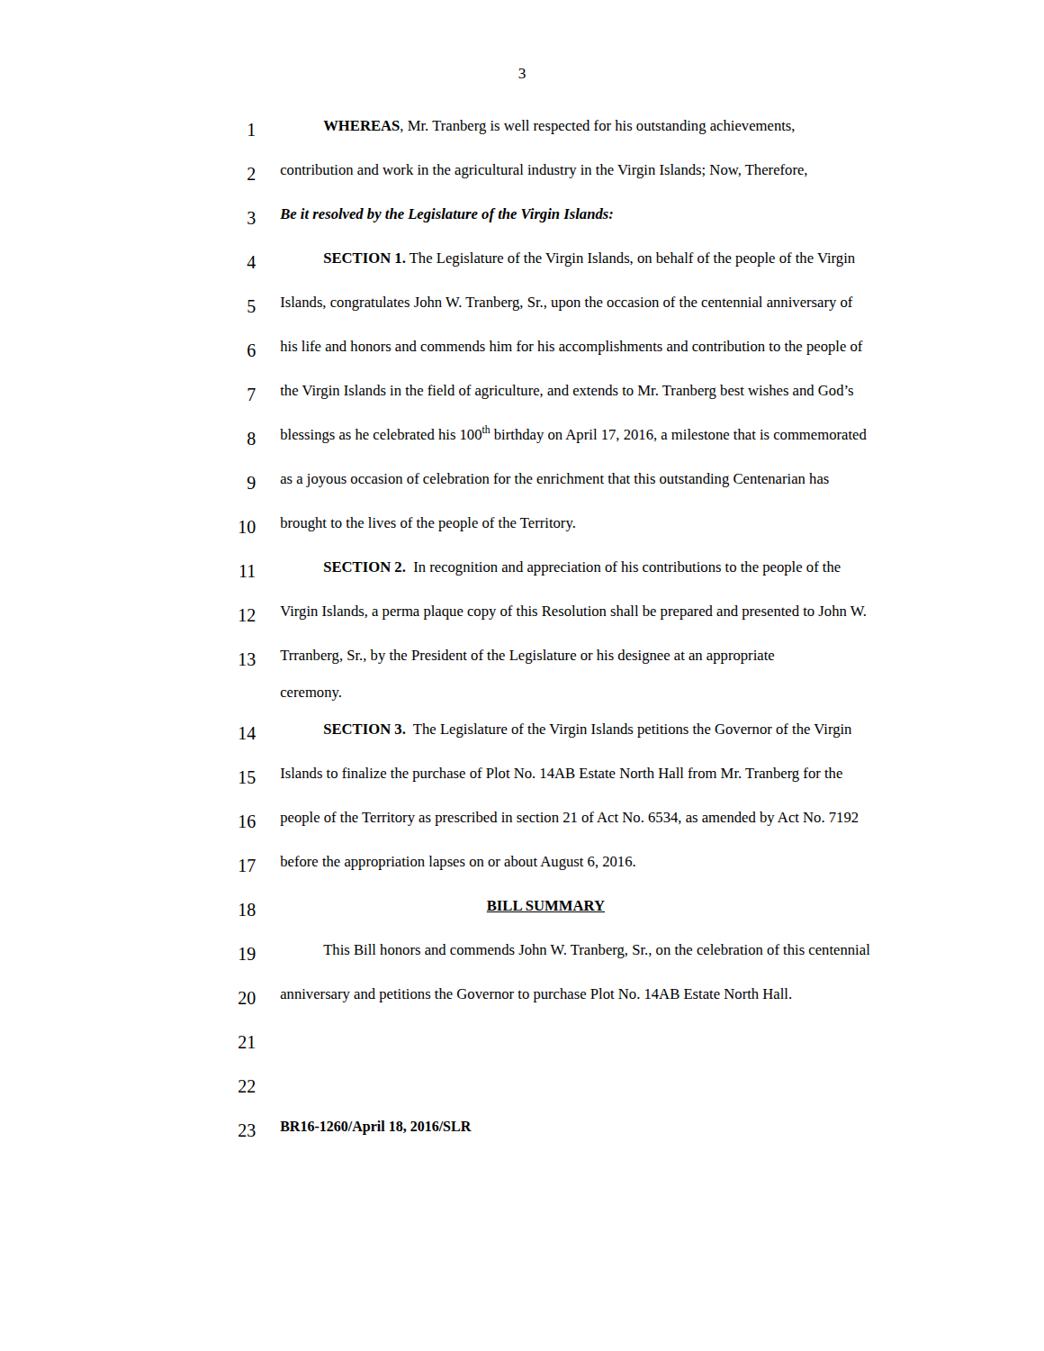3
1
WHEREAS, Mr. Tranberg is well respected for his outstanding achievements,
2
contribution and work in the agricultural industry in the Virgin Islands; Now, Therefore,
3
Be it resolved by the Legislature of the Virgin Islands:
4
SECTION 1. The Legislature of the Virgin Islands, on behalf of the people of the Virgin
5
Islands, congratulates John W. Tranberg, Sr., upon the occasion of the centennial anniversary of
6
his life and honors and commends him for his accomplishments and contribution to the people of
7
the Virgin Islands in the field of agriculture, and extends to Mr. Tranberg best wishes and God’s
8
blessings as he celebrated his 100th birthday on April 17, 2016, a milestone that is commemorated
9
as a joyous occasion of celebration for the enrichment that this outstanding Centenarian has
10
brought to the lives of the people of the Territory.
11
SECTION 2. In recognition and appreciation of his contributions to the people of the
12
Virgin Islands, a perma plaque copy of this Resolution shall be prepared and presented to John W.
13
Trranberg, Sr., by the President of the Legislature or his designee at an appropriate ceremony.
14
SECTION 3. The Legislature of the Virgin Islands petitions the Governor of the Virgin
15
Islands to finalize the purchase of Plot No. 14AB Estate North Hall from Mr. Tranberg for the
16
people of the Territory as prescribed in section 21 of Act No. 6534, as amended by Act No. 7192
17
before the appropriation lapses on or about August 6, 2016.
18
BILL SUMMARY
19
This Bill honors and commends John W. Tranberg, Sr., on the celebration of this centennial
20
anniversary and petitions the Governor to purchase Plot No. 14AB Estate North Hall.
21
22
23
BR16-1260/April 18, 2016/SLR